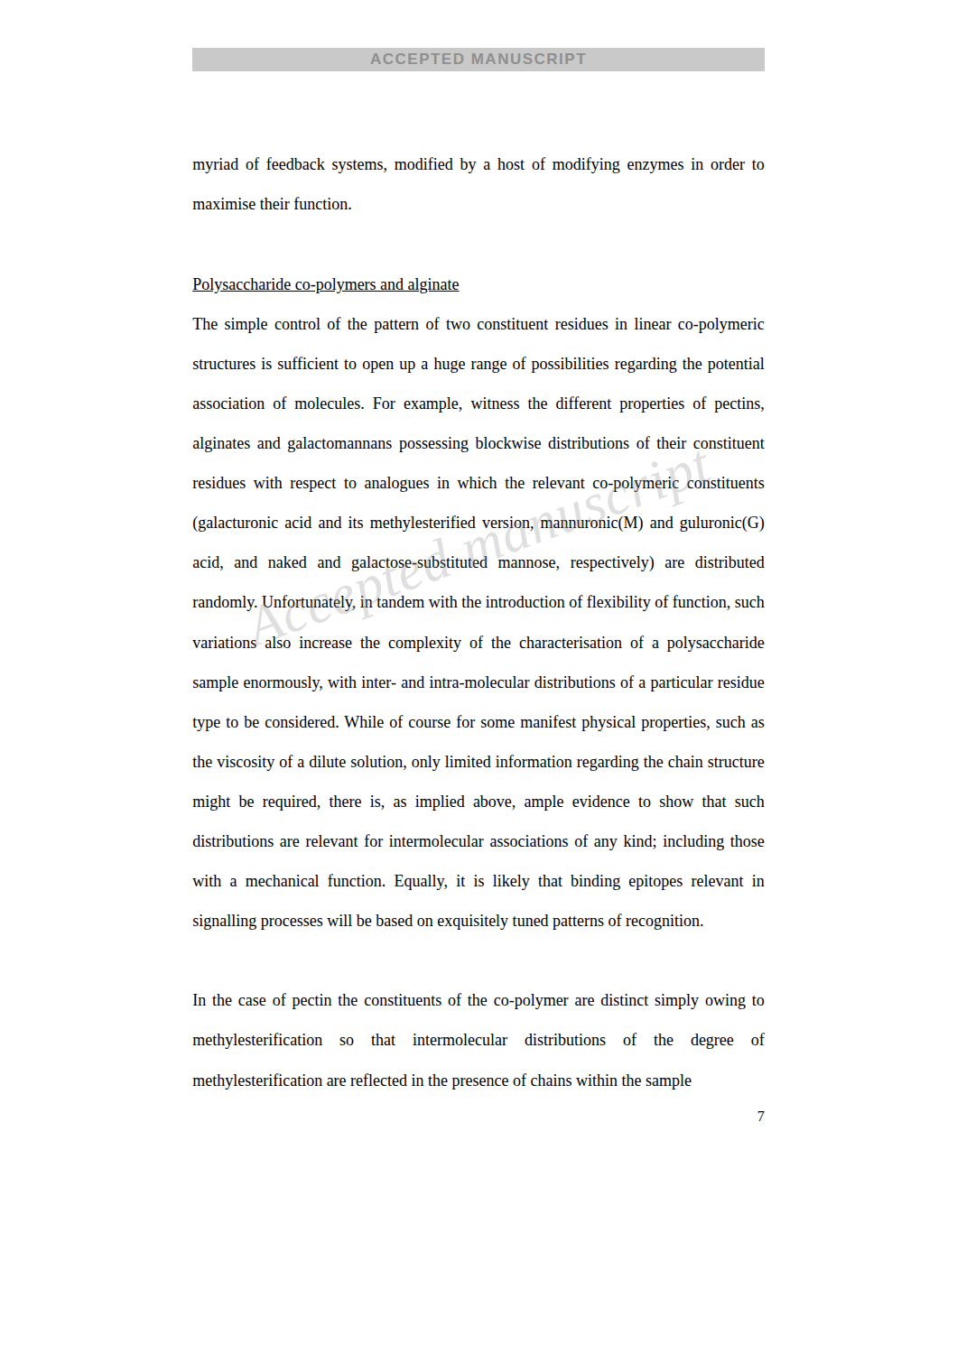ACCEPTED MANUSCRIPT
Accepted manuscript
myriad of feedback systems, modified by a host of modifying enzymes in order to maximise their function.
Polysaccharide co-polymers and alginate
The simple control of the pattern of two constituent residues in linear co-polymeric structures is sufficient to open up a huge range of possibilities regarding the potential association of molecules. For example, witness the different properties of pectins, alginates and galactomannans possessing blockwise distributions of their constituent residues with respect to analogues in which the relevant co-polymeric constituents (galacturonic acid and its methylesterified version, mannuronic(M) and guluronic(G) acid, and naked and galactose-substituted mannose, respectively) are distributed randomly. Unfortunately, in tandem with the introduction of flexibility of function, such variations also increase the complexity of the characterisation of a polysaccharide sample enormously, with inter- and intra-molecular distributions of a particular residue type to be considered. While of course for some manifest physical properties, such as the viscosity of a dilute solution, only limited information regarding the chain structure might be required, there is, as implied above, ample evidence to show that such distributions are relevant for intermolecular associations of any kind; including those with a mechanical function. Equally, it is likely that binding epitopes relevant in signalling processes will be based on exquisitely tuned patterns of recognition.
In the case of pectin the constituents of the co-polymer are distinct simply owing to methylesterification so that intermolecular distributions of the degree of methylesterification are reflected in the presence of chains within the sample
7